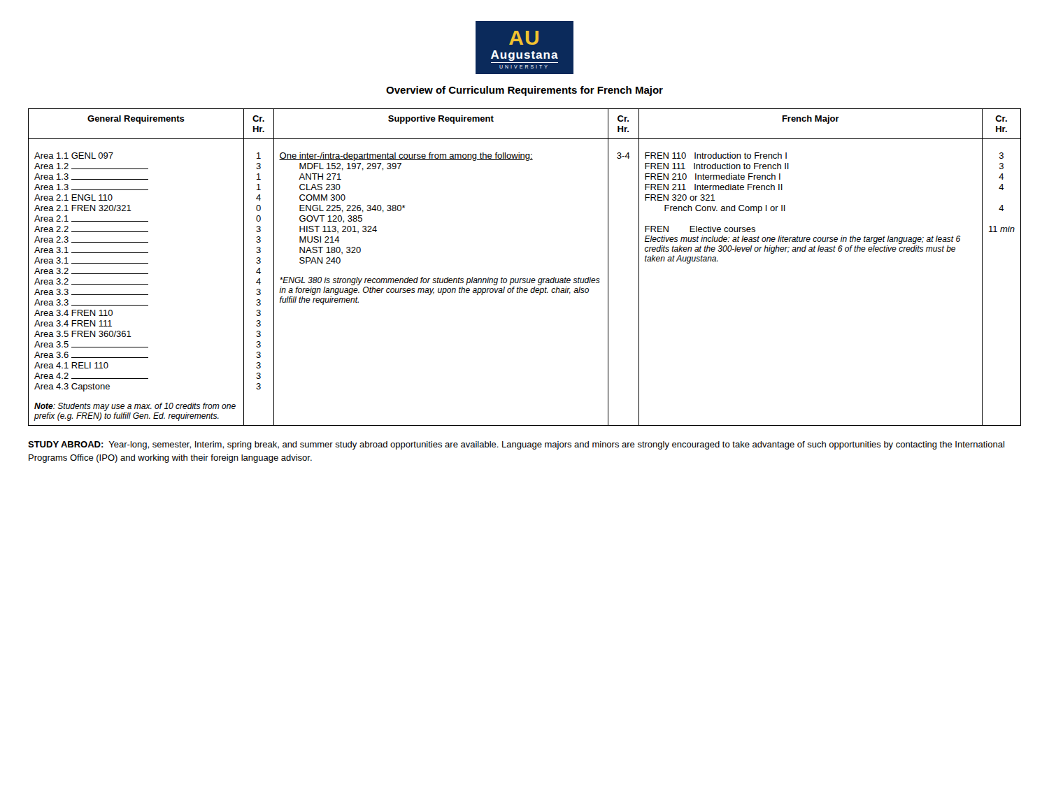AU
Augustana
UNIVERSITY
Overview of Curriculum Requirements for French Major
| General Requirements | Cr. Hr. | Supportive Requirement | Cr. Hr. | French Major | Cr. Hr. |
| --- | --- | --- | --- | --- | --- |
| Area 1.1 GENL 097 Area 1.2 Area 1.3 Area 1.3 Area 2.1 ENGL 110 Area 2.1 FREN 320/321 Area 2.1 Area 2.2 Area 2.3 Area 3.1 Area 3.1 Area 3.2 Area 3.2 Area 3.3 Area 3.3 Area 3.4 FREN 110 Area 3.4 FREN 111 Area 3.5 FREN 360/361 Area 3.5 Area 3.6 Area 4.1 RELI 110 Area 4.2 Area 4.3 Capstone Note : Students may use a max. of 10 credits from one prefix (e.g. FREN) to fulfill Gen. Ed. requirements. | 1 3 1 1 4 0 0 3 3 3 3 4 4 3 3 3 3 3 3 3 3 3 3 | One inter-/intra-departmental course from among the following: MDFL 152, 197, 297, 397 ANTH 271 CLAS 230 COMM 300 ENGL 225, 226, 340, 380* GOVT 120, 385 HIST 113, 201, 324 MUSI 214 NAST 180, 320 SPAN 240 *ENGL 380 is strongly recommended for students planning to pursue graduate studies in a foreign language. Other courses may, upon the approval of the dept. chair, also fulfill the requirement. | 3-4 | FREN 110 Introduction to French I FREN 111 Introduction to French II FREN 210 Intermediate French I FREN 211 Intermediate French II FREN 320 or 321 French Conv. and Comp I or II FREN Elective courses Electives must include: at least one literature course in the target language; at least 6 credits taken at the 300-level or higher; and at least 6 of the elective credits must be taken at Augustana. | 3 3 4 4 4 11 min |
STUDY ABROAD: Year-long, semester, Interim, spring break, and summer study abroad opportunities are available. Language majors and minors are strongly encouraged to take advantage of such opportunities by contacting the International Programs Office (IPO) and working with their foreign language advisor.